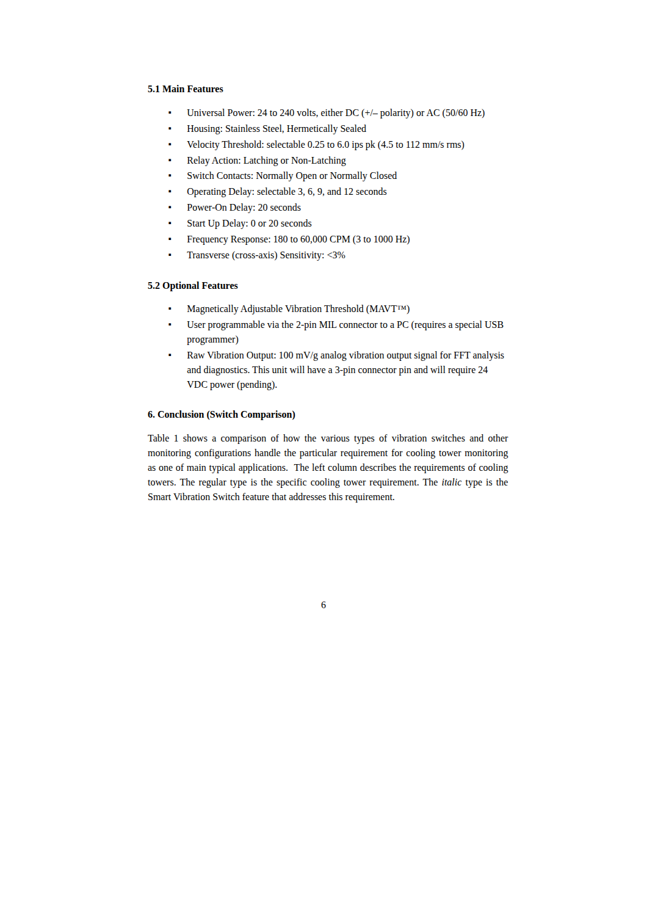5.1 Main Features
Universal Power: 24 to 240 volts, either DC (+/– polarity) or AC (50/60 Hz)
Housing: Stainless Steel, Hermetically Sealed
Velocity Threshold: selectable 0.25 to 6.0 ips pk (4.5 to 112 mm/s rms)
Relay Action: Latching or Non-Latching
Switch Contacts: Normally Open or Normally Closed
Operating Delay: selectable 3, 6, 9, and 12 seconds
Power-On Delay: 20 seconds
Start Up Delay: 0 or 20 seconds
Frequency Response: 180 to 60,000 CPM (3 to 1000 Hz)
Transverse (cross-axis) Sensitivity: <3%
5.2 Optional Features
Magnetically Adjustable Vibration Threshold (MAVT™)
User programmable via the 2-pin MIL connector to a PC (requires a special USB programmer)
Raw Vibration Output: 100 mV/g analog vibration output signal for FFT analysis and diagnostics. This unit will have a 3-pin connector pin and will require 24 VDC power (pending).
6. Conclusion (Switch Comparison)
Table 1 shows a comparison of how the various types of vibration switches and other monitoring configurations handle the particular requirement for cooling tower monitoring as one of main typical applications. The left column describes the requirements of cooling towers. The regular type is the specific cooling tower requirement. The italic type is the Smart Vibration Switch feature that addresses this requirement.
6